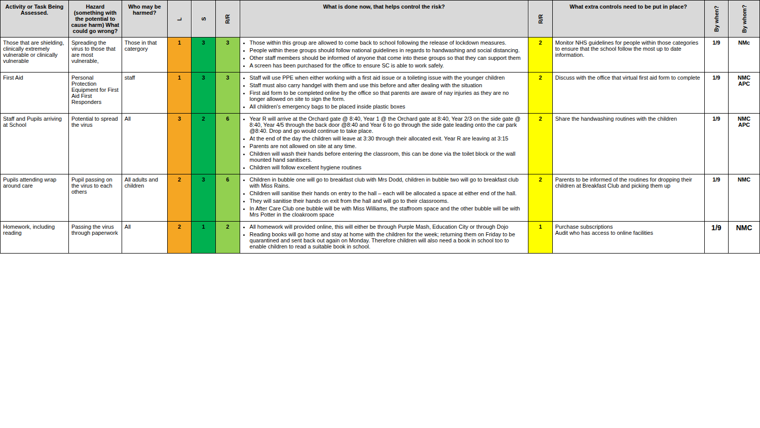| Activity or Task Being Assessed. | Hazard (something with the potential to cause harm) What could go wrong? | Who may be harmed? | L | S | R/R | What is done now, that helps control the risk? | R/R | What extra controls need to be put in place? | By when? | By whom? |
| --- | --- | --- | --- | --- | --- | --- | --- | --- | --- | --- |
| Those that are shielding, clinically extremely vulnerable or clinically vulnerable | Spreading the virus to those that are most vulnerable, | Those in that catergory | 1 | 3 | 3 | Those within this group are allowed to come back to school following the release of lockdown measures. People within these groups should follow national guidelines in regards to handwashing and social distancing. Other staff members should be informed of anyone that come into these groups so that they can support them A screen has been purchased for the office to ensure SC is able to work safely. | 2 | Monitor NHS guidelines for people within those categories to ensure that the school follow the most up to date information. | 1/9 | NMc |
| First Aid | Personal Protection Equipment for First Aid First Responders | staff | 1 | 3 | 3 | Staff will use PPE when either working with a first aid issue or a toileting issue with the younger children Staff must also carry handgel with them and use this before and after dealing with the situation First aid form to be completed online by the office so that parents are aware of nay injuries as they are no longer allowed on site to sign the form. All children's emergency bags to be placed inside plastic boxes | 2 | Discuss with the office that virtual first aid form to complete | 1/9 | NMC APC |
| Staff and Pupils arriving at School | Potential to spread the virus | All | 3 | 2 | 6 | Year R will arrive at the Orchard gate @ 8:40, Year 1 @ the Orchard gate at 8:40, Year 2/3 on the side gate @ 8:40, Year 4/5 through the back door @8:40 and Year 6 to go through the side gate leading onto the car park @8:40. Drop and go would continue to take place. At the end of the day the children will leave at 3:30 through their allocated exit. Year R are leaving at 3:15 Parents are not allowed on site at any time. Children will wash their hands before entering the classroom, this can be done via the toilet block or the wall mounted hand sanitisers. Children will follow excellent hygiene routines | 2 | Share the handwashing routines with the children | 1/9 | NMC APC |
| Pupils attending wrap around care | Pupil passing on the virus to each others | All adults and children | 2 | 3 | 6 | Children in bubble one will go to breakfast club with Mrs Dodd, children in bubble two will go to breakfast club with Miss Rains. Children will sanitise their hands on entry to the hall – each will be allocated a space at either end of the hall. They will sanitise their hands on exit from the hall and will go to their classrooms. In After Care Club one bubble will be with Miss Williams, the staffroom space and the other bubble will be with Mrs Potter in the cloakroom space | 2 | Parents to be informed of the routines for dropping their children at Breakfast Club and picking them up | 1/9 | NMC |
| Homework, including reading | Passing the virus through paperwork | All | 2 | 1 | 2 | All homework will provided online, this will either be through Purple Mash, Education City or through Dojo Reading books will go home and stay at home with the children for the week; returning them on Friday to be quarantined and sent back out again on Monday. Therefore children will also need a book in school too to enable children to read a suitable book in school. | 1 | Purchase subscriptions Audit who has access to online facilities | 1/9 | NMC |